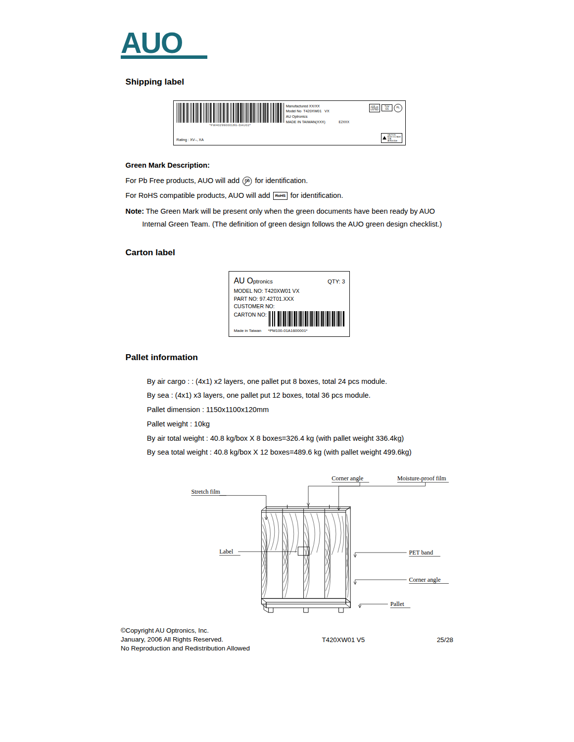AUO
Shipping label
*FW4029900018G-DAU02*
Rating : XV⎓, XA
Manufactured XX/XX
Model No T420XW01 VX
AU Optronics
MADE IN TAIWAN(XXX)
cULus
LISTED
TUV
GS
PL
E2XXX
CAUTION
HIGH VOLTAGE
注意
高電圧危険
Green Mark Description:
For Pb Free products, AUO will add Pb for identification.
For RoHS compatible products, AUO will add RoHS for identification.
Note: The Green Mark will be present only when the green documents have been ready by AUO
Internal Green Team. (The definition of green design follows the AUO green design checklist.)
Carton label
AU Optronics
QTY: 3
MODEL NO: T420XW01 VX
PART NO: 97.42T01.XXX
CUSTOMER NO:
CARTON NO:
Made in Taiwan
*PM100-01A1600001*
Pallet information
By air cargo : : (4x1) x2 layers, one pallet put 8 boxes, total 24 pcs module.
By sea : (4x1) x3 layers, one pallet put 12 boxes, total 36 pcs module.
Pallet dimension : 1150x1100x120mm
Pallet weight : 10kg
By air total weight : 40.8 kg/box X 8 boxes=326.4 kg (with pallet weight 336.4kg)
By sea total weight : 40.8 kg/box X 12 boxes=489.6 kg (with pallet weight 499.6kg)
Corner angle Moisture-proof film Stretch film Label PET band Corner angle Pallet
©Copyright AU Optronics, Inc.
January, 2006 All Rights Reserved.
No Reproduction and Redistribution Allowed
T420XW01 V5
25/28